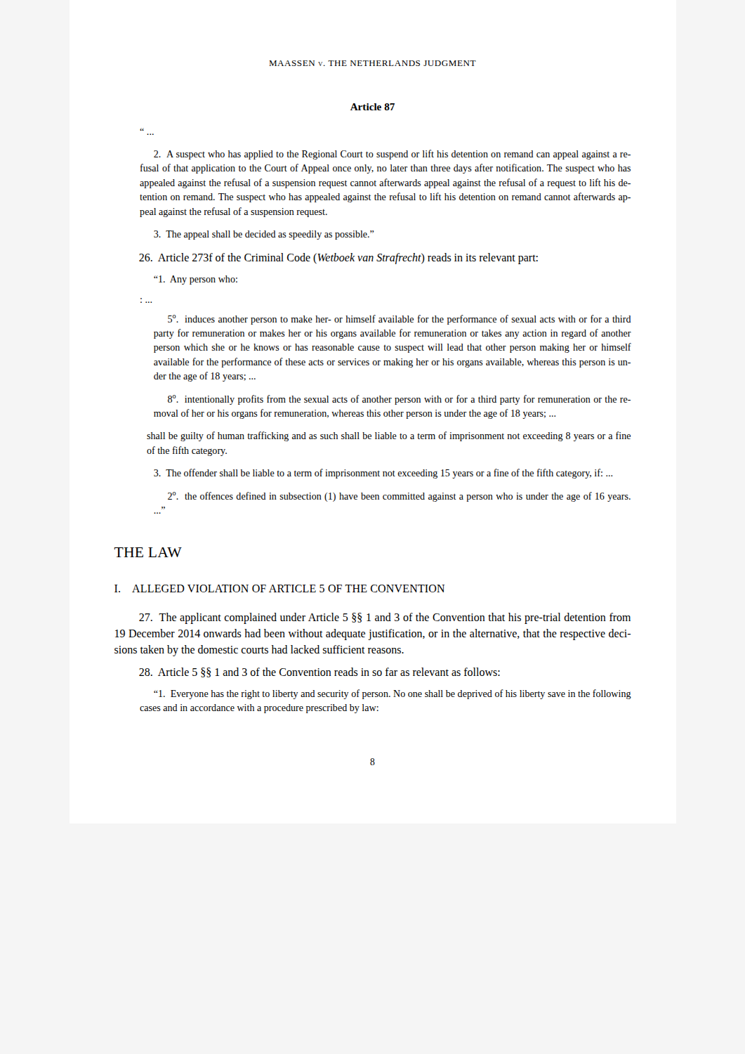MAASSEN v. THE NETHERLANDS JUDGMENT
Article 87
“ ...
2. A suspect who has applied to the Regional Court to suspend or lift his detention on remand can appeal against a refusal of that application to the Court of Appeal once only, no later than three days after notification. The suspect who has appealed against the refusal of a suspension request cannot afterwards appeal against the refusal of a request to lift his detention on remand. The suspect who has appealed against the refusal to lift his detention on remand cannot afterwards appeal against the refusal of a suspension request.
3. The appeal shall be decided as speedily as possible.”
26. Article 273f of the Criminal Code (Wetboek van Strafrecht) reads in its relevant part:
“1. Any person who:
: ...
5o. induces another person to make her- or himself available for the performance of sexual acts with or for a third party for remuneration or makes her or his organs available for remuneration or takes any action in regard of another person which she or he knows or has reasonable cause to suspect will lead that other person making her or himself available for the performance of these acts or services or making her or his organs available, whereas this person is under the age of 18 years; ...
8o. intentionally profits from the sexual acts of another person with or for a third party for remuneration or the removal of her or his organs for remuneration, whereas this other person is under the age of 18 years; ...
shall be guilty of human trafficking and as such shall be liable to a term of imprisonment not exceeding 8 years or a fine of the fifth category.
3. The offender shall be liable to a term of imprisonment not exceeding 15 years or a fine of the fifth category, if: ...
2o. the offences defined in subsection (1) have been committed against a person who is under the age of 16 years. ...”
THE LAW
I. ALLEGED VIOLATION OF ARTICLE 5 OF THE CONVENTION
27. The applicant complained under Article 5 §§ 1 and 3 of the Convention that his pre-trial detention from 19 December 2014 onwards had been without adequate justification, or in the alternative, that the respective decisions taken by the domestic courts had lacked sufficient reasons.
28. Article 5 §§ 1 and 3 of the Convention reads in so far as relevant as follows:
“1. Everyone has the right to liberty and security of person. No one shall be deprived of his liberty save in the following cases and in accordance with a procedure prescribed by law:
8